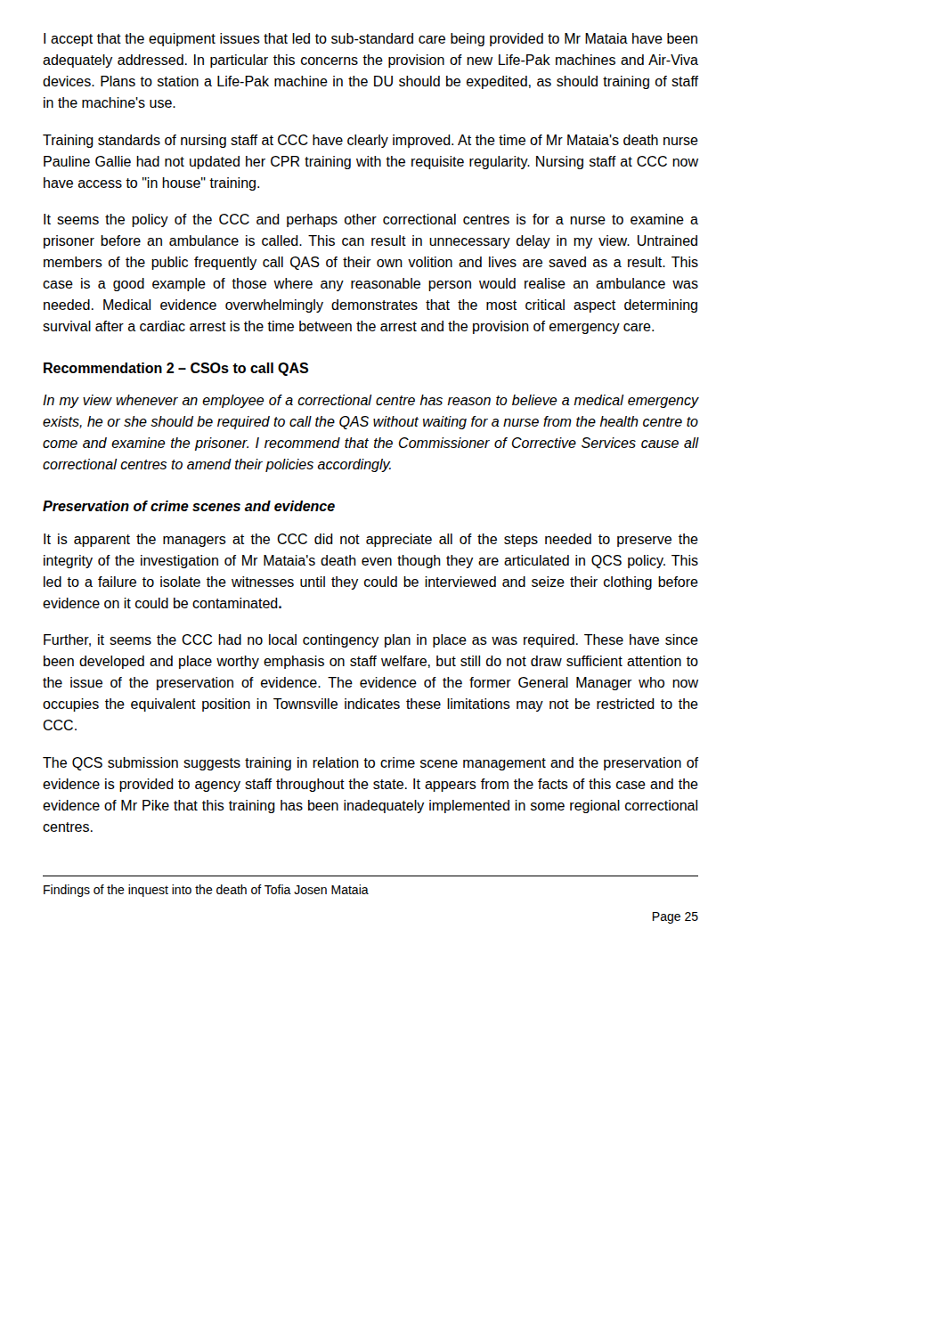I accept that the equipment issues that led to sub-standard care being provided to Mr Mataia have been adequately addressed. In particular this concerns the provision of new Life-Pak machines and Air-Viva devices. Plans to station a Life-Pak machine in the DU should be expedited, as should training of staff in the machine's use.
Training standards of nursing staff at CCC have clearly improved. At the time of Mr Mataia's death nurse Pauline Gallie had not updated her CPR training with the requisite regularity. Nursing staff at CCC now have access to "in house" training.
It seems the policy of the CCC and perhaps other correctional centres is for a nurse to examine a prisoner before an ambulance is called. This can result in unnecessary delay in my view. Untrained members of the public frequently call QAS of their own volition and lives are saved as a result. This case is a good example of those where any reasonable person would realise an ambulance was needed. Medical evidence overwhelmingly demonstrates that the most critical aspect determining survival after a cardiac arrest is the time between the arrest and the provision of emergency care.
Recommendation 2 – CSOs to call QAS
In my view whenever an employee of a correctional centre has reason to believe a medical emergency exists, he or she should be required to call the QAS without waiting for a nurse from the health centre to come and examine the prisoner. I recommend that the Commissioner of Corrective Services cause all correctional centres to amend their policies accordingly.
Preservation of crime scenes and evidence
It is apparent the managers at the CCC did not appreciate all of the steps needed to preserve the integrity of the investigation of Mr Mataia's death even though they are articulated in QCS policy. This led to a failure to isolate the witnesses until they could be interviewed and seize their clothing before evidence on it could be contaminated.
Further, it seems the CCC had no local contingency plan in place as was required. These have since been developed and place worthy emphasis on staff welfare, but still do not draw sufficient attention to the issue of the preservation of evidence. The evidence of the former General Manager who now occupies the equivalent position in Townsville indicates these limitations may not be restricted to the CCC.
The QCS submission suggests training in relation to crime scene management and the preservation of evidence is provided to agency staff throughout the state. It appears from the facts of this case and the evidence of Mr Pike that this training has been inadequately implemented in some regional correctional centres.
Findings of the inquest into the death of Tofia Josen Mataia
Page 25